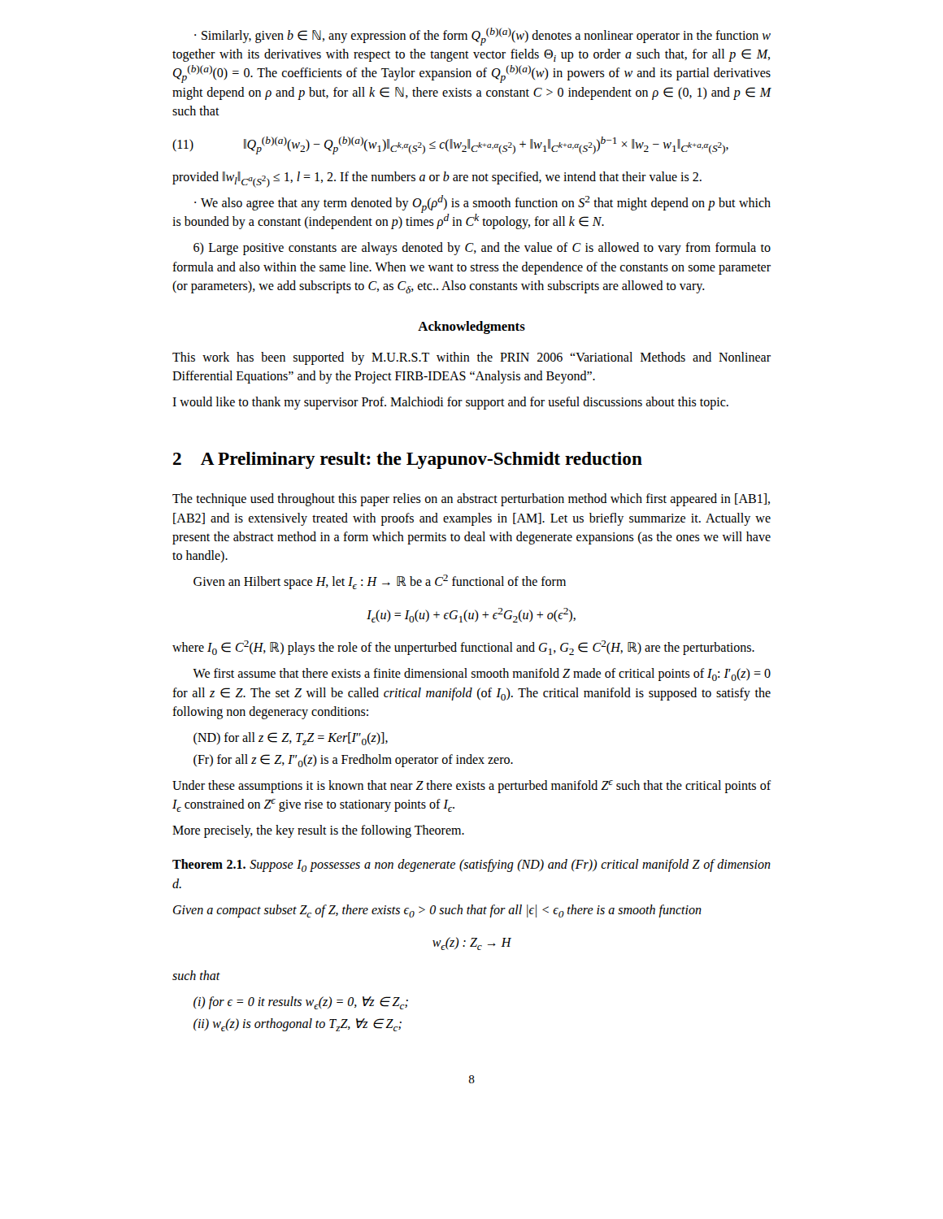· Similarly, given b ∈ ℕ, any expression of the form Qp(b)(a)(w) denotes a nonlinear operator in the function w together with its derivatives with respect to the tangent vector fields Θi up to order a such that, for all p ∈ M, Qp(b)(a)(0) = 0. The coefficients of the Taylor expansion of Qp(b)(a)(w) in powers of w and its partial derivatives might depend on ρ and p but, for all k ∈ ℕ, there exists a constant C > 0 independent on ρ ∈ (0, 1) and p ∈ M such that
(11) ‖Qp(b)(a)(w2) − Qp(b)(a)(w1)‖Ck,α(S2) ≤ c(‖w2‖Ck+a,α(S2) + ‖w1‖Ck+a,α(S2))b−1 × ‖w2 − w1‖Ck+a,α(S2),
provided ‖wl‖Ca(S2) ≤ 1, l = 1, 2. If the numbers a or b are not specified, we intend that their value is 2.
· We also agree that any term denoted by Op(ρd) is a smooth function on S2 that might depend on p but which is bounded by a constant (independent on p) times ρd in Ck topology, for all k ∈ N.
6) Large positive constants are always denoted by C, and the value of C is allowed to vary from formula to formula and also within the same line. When we want to stress the dependence of the constants on some parameter (or parameters), we add subscripts to C, as Cδ, etc.. Also constants with subscripts are allowed to vary.
Acknowledgments
This work has been supported by M.U.R.S.T within the PRIN 2006 “Variational Methods and Nonlinear Differential Equations” and by the Project FIRB-IDEAS “Analysis and Beyond”.
I would like to thank my supervisor Prof. Malchiodi for support and for useful discussions about this topic.
2 A Preliminary result: the Lyapunov-Schmidt reduction
The technique used throughout this paper relies on an abstract perturbation method which first appeared in [AB1], [AB2] and is extensively treated with proofs and examples in [AM]. Let us briefly summarize it. Actually we present the abstract method in a form which permits to deal with degenerate expansions (as the ones we will have to handle).
Given an Hilbert space H, let Iϵ : H → ℝ be a C2 functional of the form
Iϵ(u) = I0(u) + ϵG1(u) + ϵ2G2(u) + o(ϵ2),
where I0 ∈ C2(H, ℝ) plays the role of the unperturbed functional and G1, G2 ∈ C2(H, ℝ) are the perturbations.
We first assume that there exists a finite dimensional smooth manifold Z made of critical points of I0: I′0(z) = 0 for all z ∈ Z. The set Z will be called critical manifold (of I0). The critical manifold is supposed to satisfy the following non degeneracy conditions:
(ND) for all z ∈ Z, TzZ = Ker[I″0(z)],
(Fr) for all z ∈ Z, I″0(z) is a Fredholm operator of index zero.
Under these assumptions it is known that near Z there exists a perturbed manifold Zϵ such that the critical points of Iϵ constrained on Zϵ give rise to stationary points of Iϵ.
More precisely, the key result is the following Theorem.
Theorem 2.1. Suppose I0 possesses a non degenerate (satisfying (ND) and (Fr)) critical manifold Z of dimension d.
Given a compact subset Zc of Z, there exists ϵ0 > 0 such that for all |ϵ| < ϵ0 there is a smooth function
wϵ(z) : Zc → H
such that
(i) for ϵ = 0 it results wϵ(z) = 0, ∀z ∈ Zc;
(ii) wϵ(z) is orthogonal to TzZ, ∀z ∈ Zc;
8